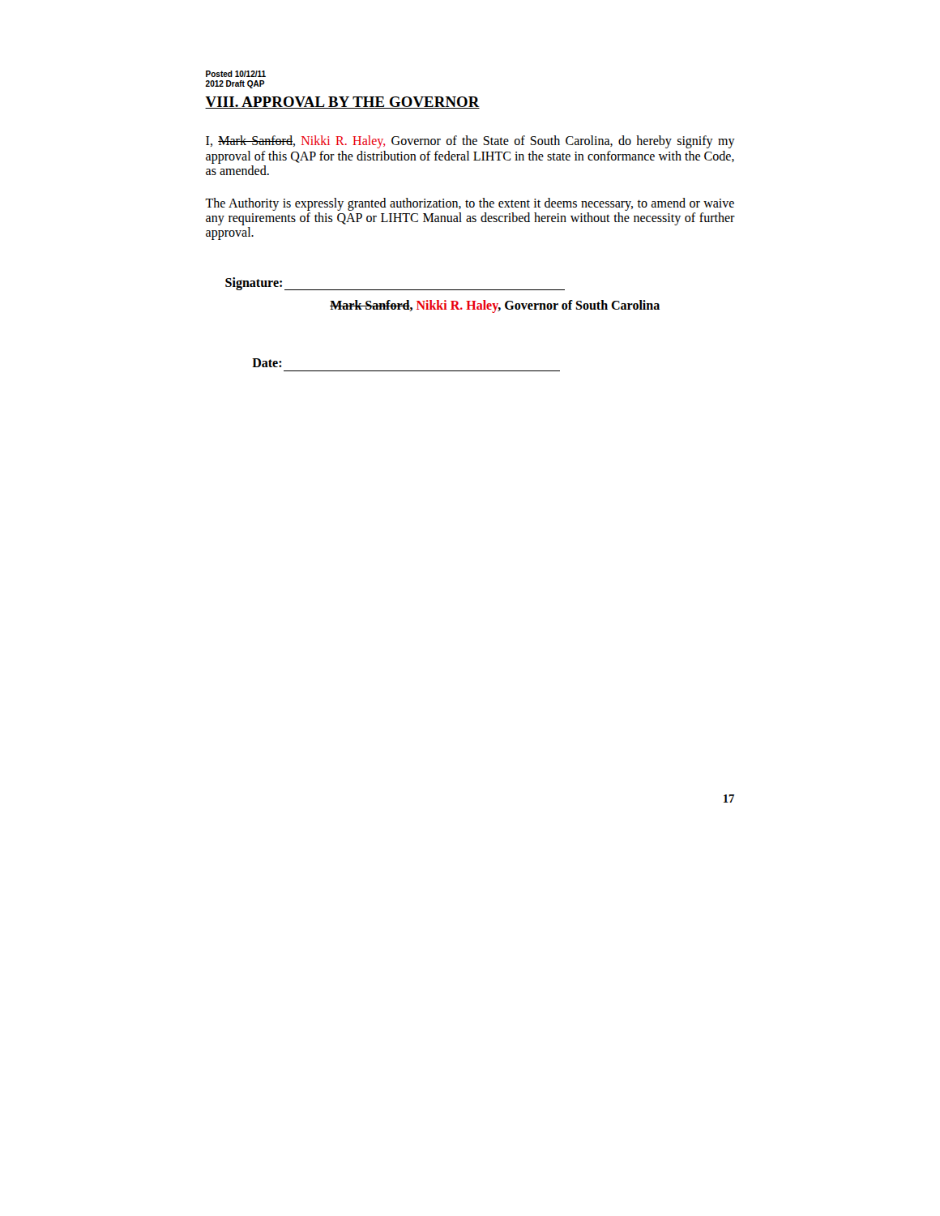Posted 10/12/11
2012 Draft QAP
VIII. APPROVAL BY THE GOVERNOR
I, Mark Sanford, Nikki R. Haley, Governor of the State of South Carolina, do hereby signify my approval of this QAP for the distribution of federal LIHTC in the state in conformance with the Code, as amended.
The Authority is expressly granted authorization, to the extent it deems necessary, to amend or waive any requirements of this QAP or LIHTC Manual as described herein without the necessity of further approval.
Signature:
Mark Sanford, Nikki R. Haley, Governor of South Carolina
Date:
17